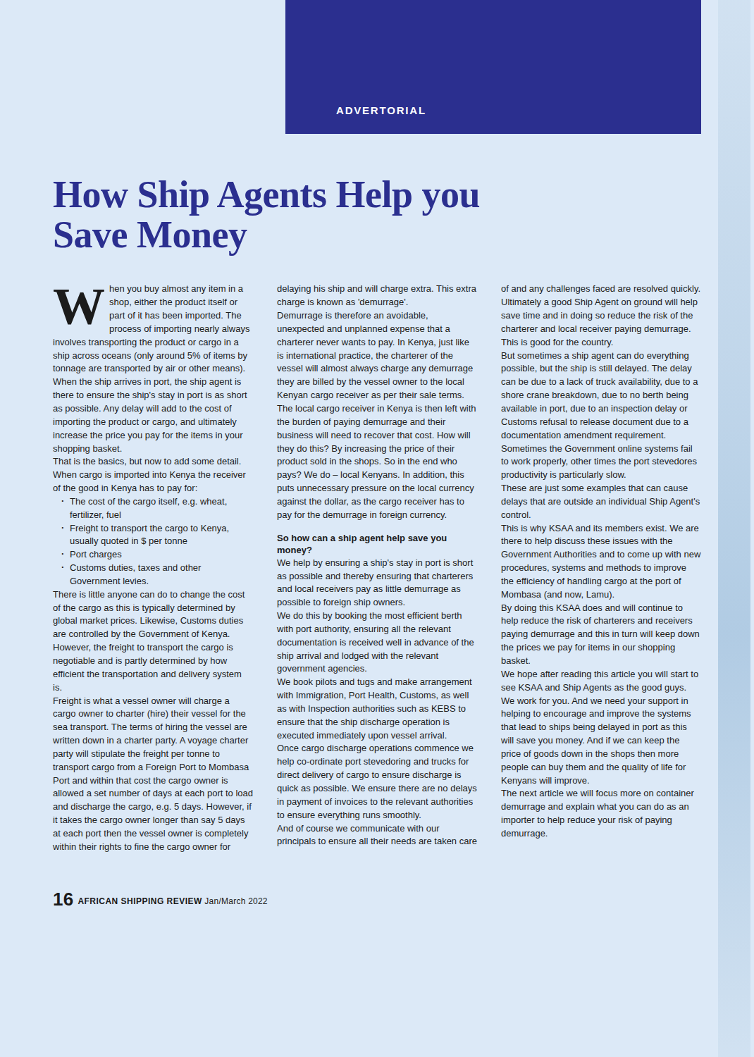ADVERTORIAL
How Ship Agents Help you
Save Money
When you buy almost any item in a shop, either the product itself or part of it has been imported. The process of importing nearly always involves transporting the product or cargo in a ship across oceans (only around 5% of items by tonnage are transported by air or other means).
When the ship arrives in port, the ship agent is there to ensure the ship's stay in port is as short as possible. Any delay will add to the cost of importing the product or cargo, and ultimately increase the price you pay for the items in your shopping basket.
That is the basics, but now to add some detail.
When cargo is imported into Kenya the receiver of the good in Kenya has to pay for:
The cost of the cargo itself, e.g. wheat, fertilizer, fuel
Freight to transport the cargo to Kenya, usually quoted in $ per tonne
Port charges
Customs duties, taxes and other Government levies.
There is little anyone can do to change the cost of the cargo as this is typically determined by global market prices. Likewise, Customs duties are controlled by the Government of Kenya. However, the freight to transport the cargo is negotiable and is partly determined by how efficient the transportation and delivery system is.
Freight is what a vessel owner will charge a cargo owner to charter (hire) their vessel for the sea transport. The terms of hiring the vessel are written down in a charter party. A voyage charter party will stipulate the freight per tonne to transport cargo from a Foreign Port to Mombasa Port and within that cost the cargo owner is allowed a set number of days at each port to load and discharge the cargo, e.g. 5 days. However, if it takes the cargo owner longer than say 5 days at each port then the vessel owner is completely within their rights to fine the cargo owner for delaying his ship and will charge extra. This extra charge is known as 'demurrage'.
Demurrage is therefore an avoidable, unexpected and unplanned expense that a charterer never wants to pay. In Kenya, just like is international practice, the charterer of the vessel will almost always charge any demurrage they are billed by the vessel owner to the local Kenyan cargo receiver as per their sale terms.
The local cargo receiver in Kenya is then left with the burden of paying demurrage and their business will need to recover that cost. How will they do this? By increasing the price of their product sold in the shops. So in the end who pays? We do – local Kenyans. In addition, this puts unnecessary pressure on the local currency against the dollar, as the cargo receiver has to pay for the demurrage in foreign currency.
So how can a ship agent help save you money?
We help by ensuring a ship's stay in port is short as possible and thereby ensuring that charterers and local receivers pay as little demurrage as possible to foreign ship owners.
We do this by booking the most efficient berth with port authority, ensuring all the relevant documentation is received well in advance of the ship arrival and lodged with the relevant government agencies.
We book pilots and tugs and make arrangement with Immigration, Port Health, Customs, as well as with Inspection authorities such as KEBS to ensure that the ship discharge operation is executed immediately upon vessel arrival.
Once cargo discharge operations commence we help co-ordinate port stevedoring and trucks for direct delivery of cargo to ensure discharge is quick as possible. We ensure there are no delays in payment of invoices to the relevant authorities to ensure everything runs smoothly.
And of course we communicate with our principals to ensure all their needs are taken care of and any challenges faced are resolved quickly. Ultimately a good Ship Agent on ground will help save time and in doing so reduce the risk of the charterer and local receiver paying demurrage.
This is good for the country.
But sometimes a ship agent can do everything possible, but the ship is still delayed. The delay can be due to a lack of truck availability, due to a shore crane breakdown, due to no berth being available in port, due to an inspection delay or Customs refusal to release document due to a documentation amendment requirement. Sometimes the Government online systems fail to work properly, other times the port stevedores productivity is particularly slow.
These are just some examples that can cause delays that are outside an individual Ship Agent's control.
This is why KSAA and its members exist. We are there to help discuss these issues with the Government Authorities and to come up with new procedures, systems and methods to improve the efficiency of handling cargo at the port of Mombasa (and now, Lamu).
By doing this KSAA does and will continue to help reduce the risk of charterers and receivers paying demurrage and this in turn will keep down the prices we pay for items in our shopping basket.
We hope after reading this article you will start to see KSAA and Ship Agents as the good guys. We work for you. And we need your support in helping to encourage and improve the systems that lead to ships being delayed in port as this will save you money. And if we can keep the price of goods down in the shops then more people can buy them and the quality of life for Kenyans will improve.
The next article we will focus more on container demurrage and explain what you can do as an importer to help reduce your risk of paying demurrage.
16 AFRICAN SHIPPING REVIEW Jan/March 2022